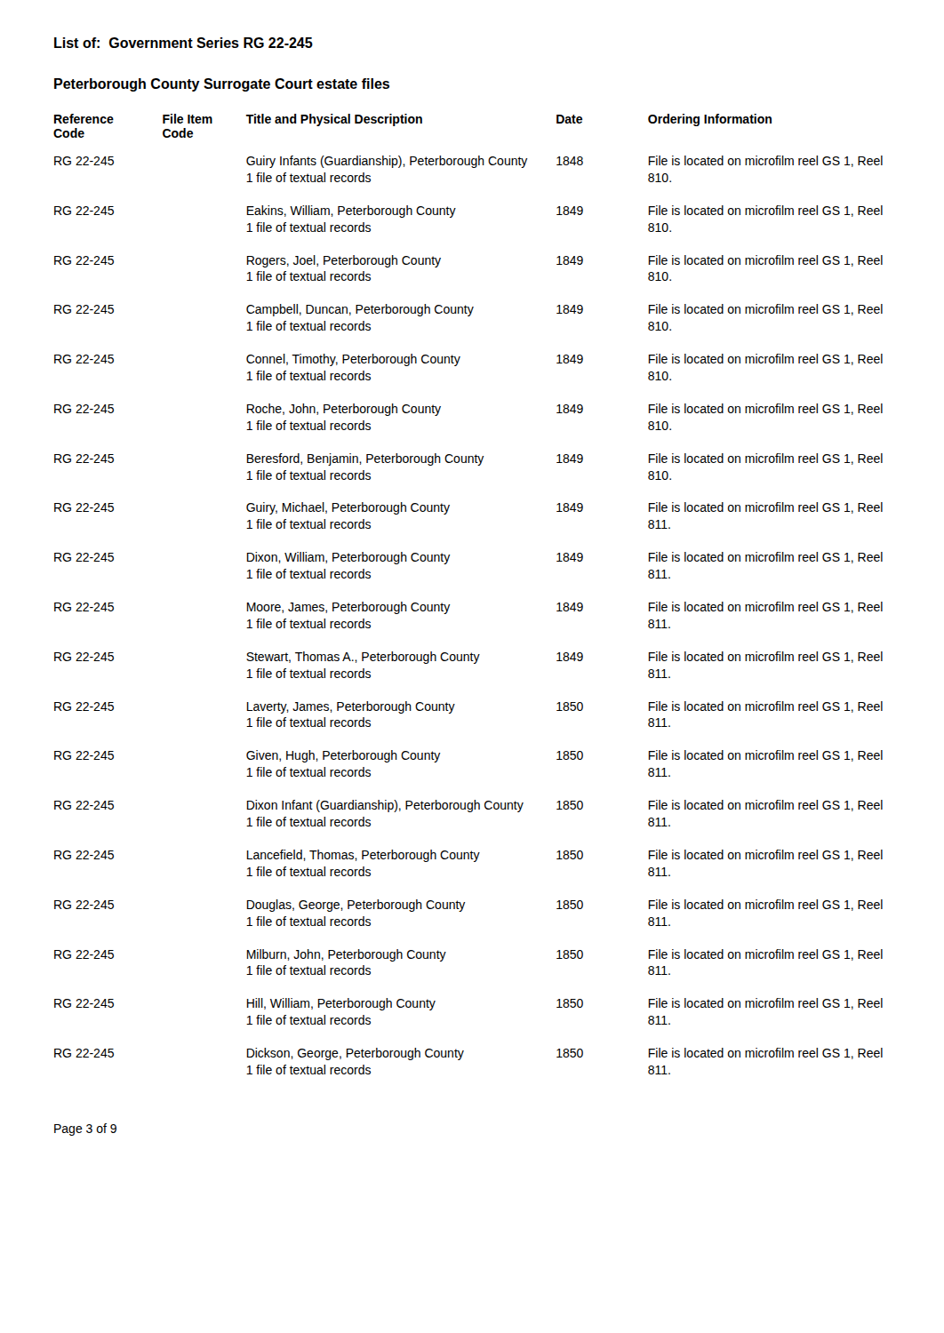List of: Government Series RG 22-245
Peterborough County Surrogate Court estate files
| Reference Code | File Item Code | Title and Physical Description | Date | Ordering Information |
| --- | --- | --- | --- | --- |
| RG 22-245 | | Guiry Infants (Guardianship), Peterborough County 1 file of textual records | 1848 | File is located on microfilm reel GS 1, Reel 810. |
| RG 22-245 | | Eakins, William, Peterborough County 1 file of textual records | 1849 | File is located on microfilm reel GS 1, Reel 810. |
| RG 22-245 | | Rogers, Joel, Peterborough County 1 file of textual records | 1849 | File is located on microfilm reel GS 1, Reel 810. |
| RG 22-245 | | Campbell, Duncan, Peterborough County 1 file of textual records | 1849 | File is located on microfilm reel GS 1, Reel 810. |
| RG 22-245 | | Connel, Timothy, Peterborough County 1 file of textual records | 1849 | File is located on microfilm reel GS 1, Reel 810. |
| RG 22-245 | | Roche, John, Peterborough County 1 file of textual records | 1849 | File is located on microfilm reel GS 1, Reel 810. |
| RG 22-245 | | Beresford, Benjamin, Peterborough County 1 file of textual records | 1849 | File is located on microfilm reel GS 1, Reel 810. |
| RG 22-245 | | Guiry, Michael, Peterborough County 1 file of textual records | 1849 | File is located on microfilm reel GS 1, Reel 811. |
| RG 22-245 | | Dixon, William, Peterborough County 1 file of textual records | 1849 | File is located on microfilm reel GS 1, Reel 811. |
| RG 22-245 | | Moore, James, Peterborough County 1 file of textual records | 1849 | File is located on microfilm reel GS 1, Reel 811. |
| RG 22-245 | | Stewart, Thomas A., Peterborough County 1 file of textual records | 1849 | File is located on microfilm reel GS 1, Reel 811. |
| RG 22-245 | | Laverty, James, Peterborough County 1 file of textual records | 1850 | File is located on microfilm reel GS 1, Reel 811. |
| RG 22-245 | | Given, Hugh, Peterborough County 1 file of textual records | 1850 | File is located on microfilm reel GS 1, Reel 811. |
| RG 22-245 | | Dixon Infant (Guardianship), Peterborough County 1 file of textual records | 1850 | File is located on microfilm reel GS 1, Reel 811. |
| RG 22-245 | | Lancefield, Thomas, Peterborough County 1 file of textual records | 1850 | File is located on microfilm reel GS 1, Reel 811. |
| RG 22-245 | | Douglas, George, Peterborough County 1 file of textual records | 1850 | File is located on microfilm reel GS 1, Reel 811. |
| RG 22-245 | | Milburn, John, Peterborough County 1 file of textual records | 1850 | File is located on microfilm reel GS 1, Reel 811. |
| RG 22-245 | | Hill, William, Peterborough County 1 file of textual records | 1850 | File is located on microfilm reel GS 1, Reel 811. |
| RG 22-245 | | Dickson, George, Peterborough County 1 file of textual records | 1850 | File is located on microfilm reel GS 1, Reel 811. |
Page 3 of 9